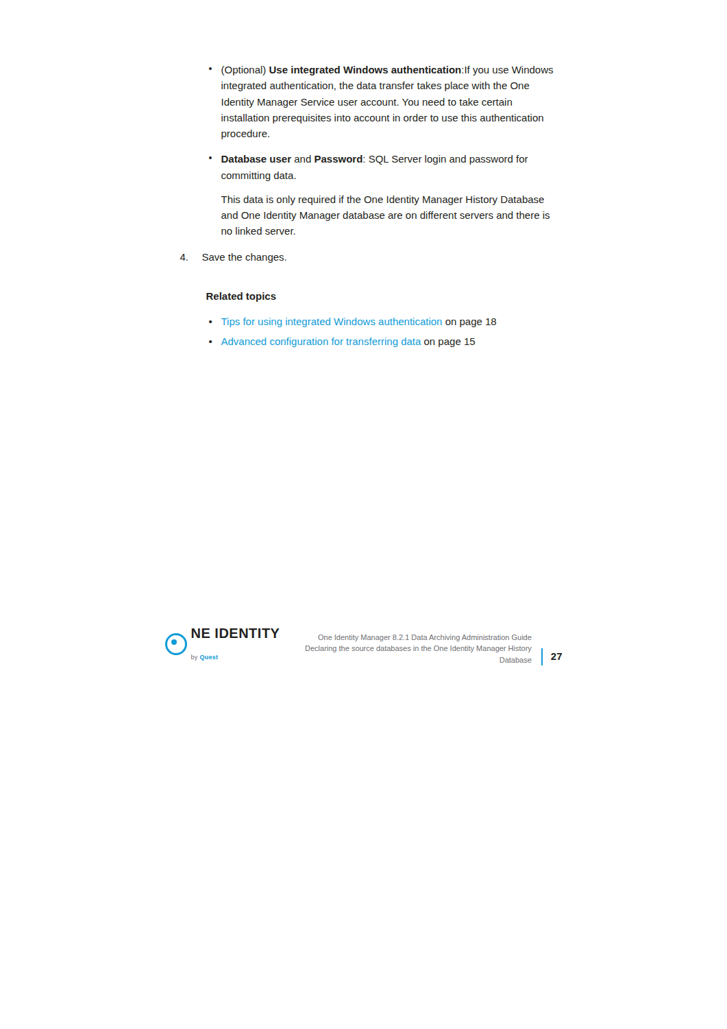(Optional) Use integrated Windows authentication:If you use Windows integrated authentication, the data transfer takes place with the One Identity Manager Service user account. You need to take certain installation prerequisites into account in order to use this authentication procedure.
Database user and Password: SQL Server login and password for committing data.
This data is only required if the One Identity Manager History Database and One Identity Manager database are on different servers and there is no linked server.
Save the changes.
Related topics
Tips for using integrated Windows authentication on page 18
Advanced configuration for transferring data on page 15
NE IDENTITY
by Quest
One Identity Manager 8.2.1 Data Archiving Administration Guide
Declaring the source databases in the One Identity Manager History
Database
27